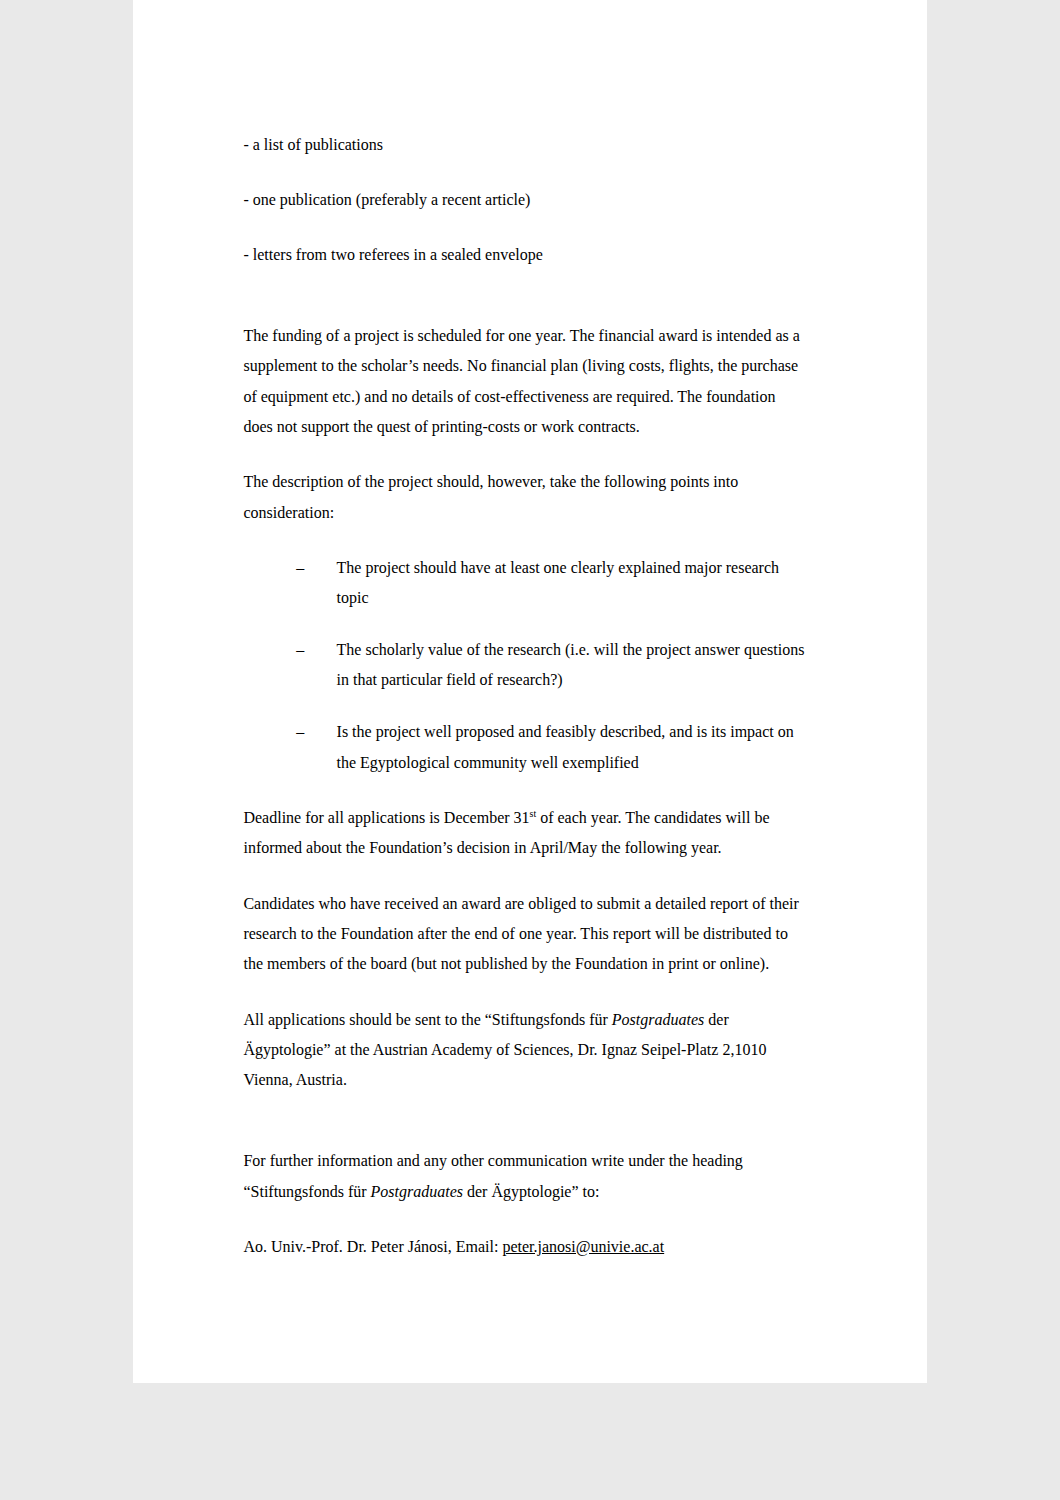- a list of publications
- one publication (preferably a recent article)
- letters from two referees in a sealed envelope
The funding of a project is scheduled for one year. The financial award is intended as a supplement to the scholar’s needs. No financial plan (living costs, flights, the purchase of equipment etc.) and no details of cost-effectiveness are required. The foundation does not support the quest of printing-costs or work contracts.
The description of the project should, however, take the following points into consideration:
The project should have at least one clearly explained major research topic
The scholarly value of the research (i.e. will the project answer questions in that particular field of research?)
Is the project well proposed and feasibly described, and is its impact on the Egyptological community well exemplified
Deadline for all applications is December 31st of each year. The candidates will be informed about the Foundation’s decision in April/May the following year.
Candidates who have received an award are obliged to submit a detailed report of their research to the Foundation after the end of one year. This report will be distributed to the members of the board (but not published by the Foundation in print or online).
All applications should be sent to the “Stiftungsfonds für Postgraduates der Ägyptologie” at the Austrian Academy of Sciences, Dr. Ignaz Seipel-Platz 2,1010 Vienna, Austria.
For further information and any other communication write under the heading “Stiftungsfonds für Postgraduates der Ägyptologie” to:
Ao. Univ.-Prof. Dr. Peter Jánosi, Email: peter.janosi@univie.ac.at